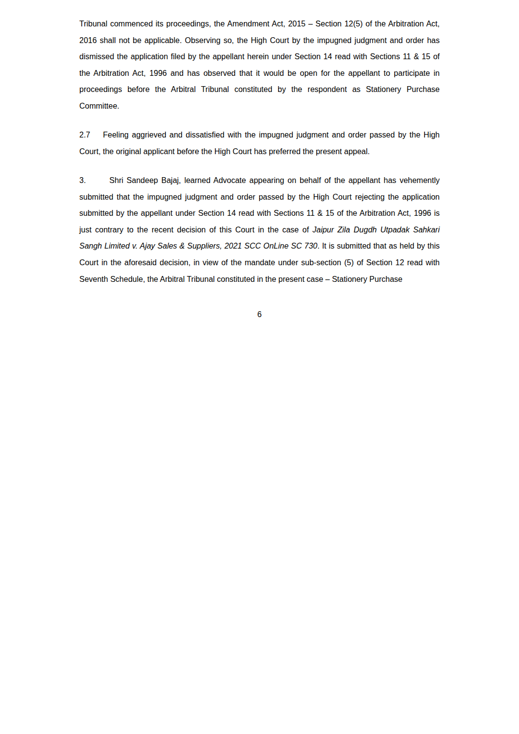Tribunal commenced its proceedings, the Amendment Act, 2015 – Section 12(5) of the Arbitration Act, 2016 shall not be applicable. Observing so, the High Court by the impugned judgment and order has dismissed the application filed by the appellant herein under Section 14 read with Sections 11 & 15 of the Arbitration Act, 1996 and has observed that it would be open for the appellant to participate in proceedings before the Arbitral Tribunal constituted by the respondent as Stationery Purchase Committee.
2.7 Feeling aggrieved and dissatisfied with the impugned judgment and order passed by the High Court, the original applicant before the High Court has preferred the present appeal.
3. Shri Sandeep Bajaj, learned Advocate appearing on behalf of the appellant has vehemently submitted that the impugned judgment and order passed by the High Court rejecting the application submitted by the appellant under Section 14 read with Sections 11 & 15 of the Arbitration Act, 1996 is just contrary to the recent decision of this Court in the case of Jaipur Zila Dugdh Utpadak Sahkari Sangh Limited v. Ajay Sales & Suppliers, 2021 SCC OnLine SC 730. It is submitted that as held by this Court in the aforesaid decision, in view of the mandate under sub-section (5) of Section 12 read with Seventh Schedule, the Arbitral Tribunal constituted in the present case – Stationery Purchase
6